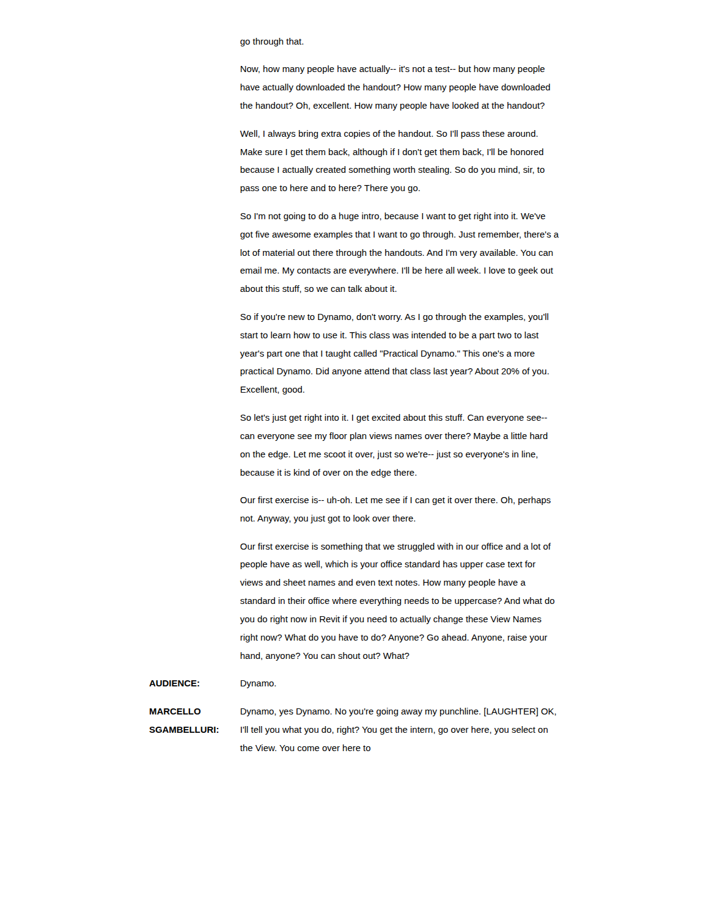go through that.
Now, how many people have actually-- it's not a test-- but how many people have actually downloaded the handout? How many people have downloaded the handout? Oh, excellent. How many people have looked at the handout?
Well, I always bring extra copies of the handout. So I'll pass these around. Make sure I get them back, although if I don't get them back, I'll be honored because I actually created something worth stealing. So do you mind, sir, to pass one to here and to here? There you go.
So I'm not going to do a huge intro, because I want to get right into it. We've got five awesome examples that I want to go through. Just remember, there's a lot of material out there through the handouts. And I'm very available. You can email me. My contacts are everywhere. I'll be here all week. I love to geek out about this stuff, so we can talk about it.
So if you're new to Dynamo, don't worry. As I go through the examples, you'll start to learn how to use it. This class was intended to be a part two to last year's part one that I taught called "Practical Dynamo." This one's a more practical Dynamo. Did anyone attend that class last year? About 20% of you. Excellent, good.
So let's just get right into it. I get excited about this stuff. Can everyone see-- can everyone see my floor plan views names over there? Maybe a little hard on the edge. Let me scoot it over, just so we're-- just so everyone's in line, because it is kind of over on the edge there.
Our first exercise is-- uh-oh. Let me see if I can get it over there. Oh, perhaps not. Anyway, you just got to look over there.
Our first exercise is something that we struggled with in our office and a lot of people have as well, which is your office standard has upper case text for views and sheet names and even text notes. How many people have a standard in their office where everything needs to be uppercase? And what do you do right now in Revit if you need to actually change these View Names right now? What do you have to do? Anyone? Go ahead. Anyone, raise your hand, anyone? You can shout out? What?
AUDIENCE:
Dynamo.
MARCELLOSGAMBELLURI:
Dynamo, yes Dynamo. No you're going away my punchline. [LAUGHTER] OK, I'll tell you what you do, right? You get the intern, go over here, you select on the View. You come over here to